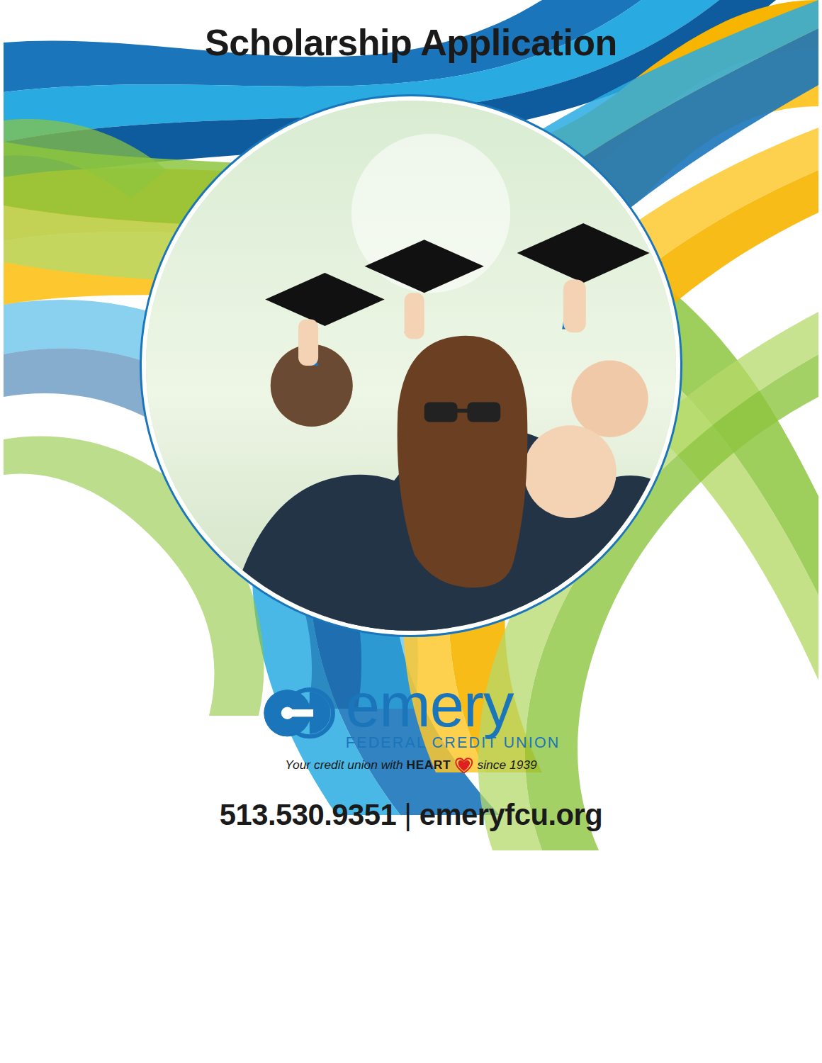Scholarship Application
emery
FEDERAL CREDIT UNION
Your credit union with HEART since 1939
513.530.9351 | emeryfcu.org